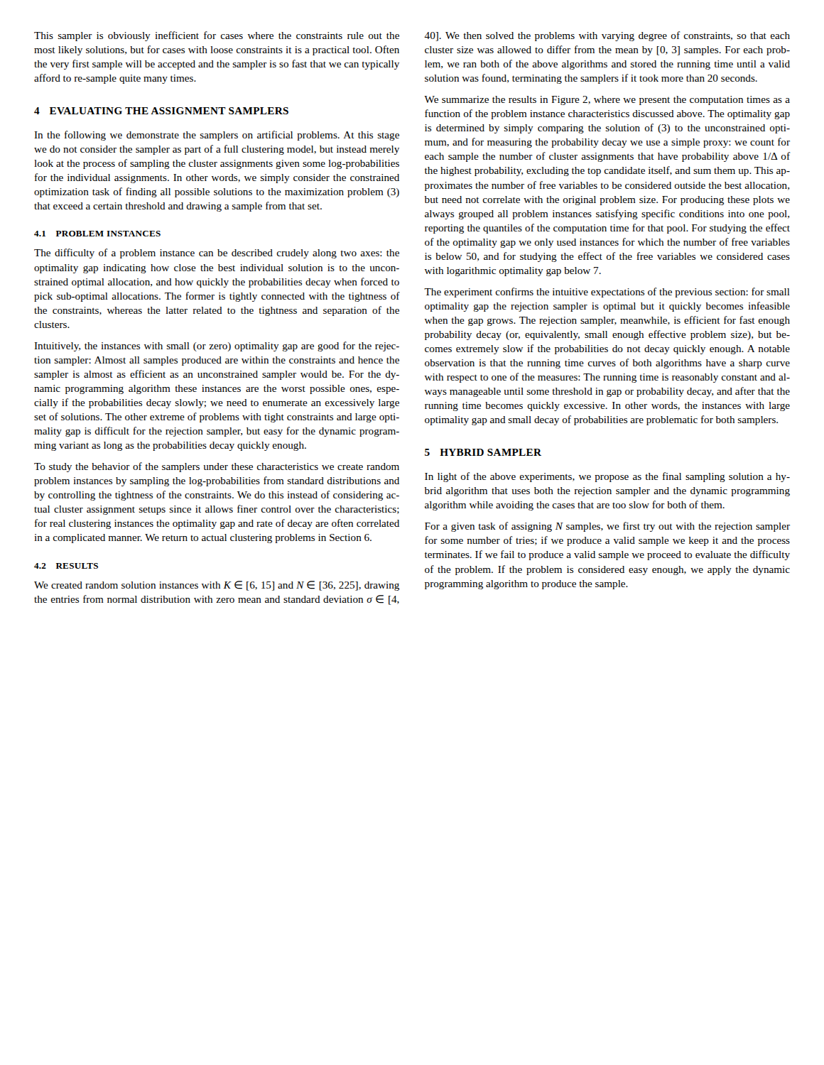This sampler is obviously inefficient for cases where the constraints rule out the most likely solutions, but for cases with loose constraints it is a practical tool. Often the very first sample will be accepted and the sampler is so fast that we can typically afford to re-sample quite many times.
4 EVALUATING THE ASSIGNMENT SAMPLERS
In the following we demonstrate the samplers on artificial problems. At this stage we do not consider the sampler as part of a full clustering model, but instead merely look at the process of sampling the cluster assignments given some log-probabilities for the individual assignments. In other words, we simply consider the constrained optimization task of finding all possible solutions to the maximization problem (3) that exceed a certain threshold and drawing a sample from that set.
4.1 PROBLEM INSTANCES
The difficulty of a problem instance can be described crudely along two axes: the optimality gap indicating how close the best individual solution is to the unconstrained optimal allocation, and how quickly the probabilities decay when forced to pick sub-optimal allocations. The former is tightly connected with the tightness of the constraints, whereas the latter related to the tightness and separation of the clusters.
Intuitively, the instances with small (or zero) optimality gap are good for the rejection sampler: Almost all samples produced are within the constraints and hence the sampler is almost as efficient as an unconstrained sampler would be. For the dynamic programming algorithm these instances are the worst possible ones, especially if the probabilities decay slowly; we need to enumerate an excessively large set of solutions. The other extreme of problems with tight constraints and large optimality gap is difficult for the rejection sampler, but easy for the dynamic programming variant as long as the probabilities decay quickly enough.
To study the behavior of the samplers under these characteristics we create random problem instances by sampling the log-probabilities from standard distributions and by controlling the tightness of the constraints. We do this instead of considering actual cluster assignment setups since it allows finer control over the characteristics; for real clustering instances the optimality gap and rate of decay are often correlated in a complicated manner. We return to actual clustering problems in Section 6.
4.2 RESULTS
We created random solution instances with K ∈ [6, 15] and N ∈ [36, 225], drawing the entries from normal distribution with zero mean and standard deviation σ ∈ [4, 40]. We then solved the problems with varying degree of constraints, so that each cluster size was allowed to differ from the mean by [0, 3] samples. For each problem, we ran both of the above algorithms and stored the running time until a valid solution was found, terminating the samplers if it took more than 20 seconds.
We summarize the results in Figure 2, where we present the computation times as a function of the problem instance characteristics discussed above. The optimality gap is determined by simply comparing the solution of (3) to the unconstrained optimum, and for measuring the probability decay we use a simple proxy: we count for each sample the number of cluster assignments that have probability above 1/Δ of the highest probability, excluding the top candidate itself, and sum them up. This approximates the number of free variables to be considered outside the best allocation, but need not correlate with the original problem size. For producing these plots we always grouped all problem instances satisfying specific conditions into one pool, reporting the quantiles of the computation time for that pool. For studying the effect of the optimality gap we only used instances for which the number of free variables is below 50, and for studying the effect of the free variables we considered cases with logarithmic optimality gap below 7.
The experiment confirms the intuitive expectations of the previous section: for small optimality gap the rejection sampler is optimal but it quickly becomes infeasible when the gap grows. The rejection sampler, meanwhile, is efficient for fast enough probability decay (or, equivalently, small enough effective problem size), but becomes extremely slow if the probabilities do not decay quickly enough. A notable observation is that the running time curves of both algorithms have a sharp curve with respect to one of the measures: The running time is reasonably constant and always manageable until some threshold in gap or probability decay, and after that the running time becomes quickly excessive. In other words, the instances with large optimality gap and small decay of probabilities are problematic for both samplers.
5 HYBRID SAMPLER
In light of the above experiments, we propose as the final sampling solution a hybrid algorithm that uses both the rejection sampler and the dynamic programming algorithm while avoiding the cases that are too slow for both of them.
For a given task of assigning N samples, we first try out with the rejection sampler for some number of tries; if we produce a valid sample we keep it and the process terminates. If we fail to produce a valid sample we proceed to evaluate the difficulty of the problem. If the problem is considered easy enough, we apply the dynamic programming algorithm to produce the sample.